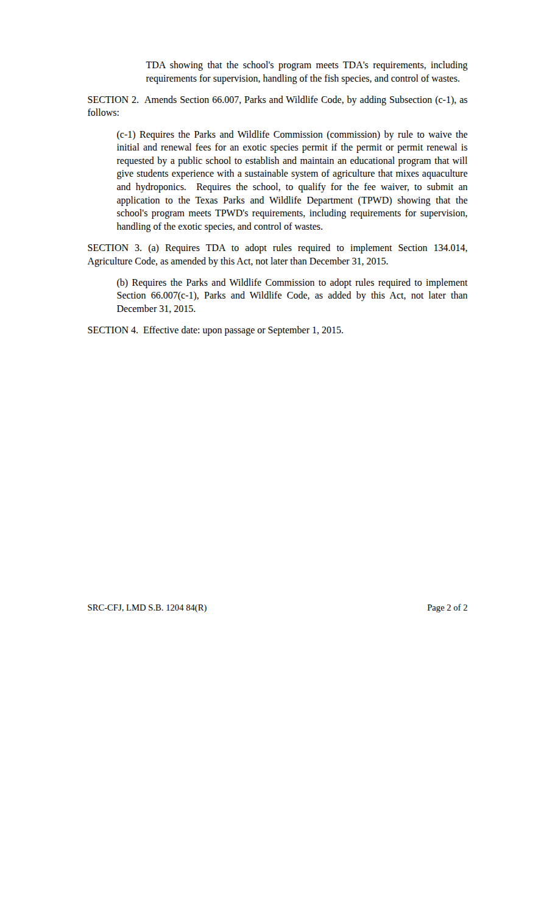TDA showing that the school's program meets TDA's requirements, including requirements for supervision, handling of the fish species, and control of wastes.
SECTION 2. Amends Section 66.007, Parks and Wildlife Code, by adding Subsection (c-1), as follows:
(c-1) Requires the Parks and Wildlife Commission (commission) by rule to waive the initial and renewal fees for an exotic species permit if the permit or permit renewal is requested by a public school to establish and maintain an educational program that will give students experience with a sustainable system of agriculture that mixes aquaculture and hydroponics. Requires the school, to qualify for the fee waiver, to submit an application to the Texas Parks and Wildlife Department (TPWD) showing that the school's program meets TPWD's requirements, including requirements for supervision, handling of the exotic species, and control of wastes.
SECTION 3. (a) Requires TDA to adopt rules required to implement Section 134.014, Agriculture Code, as amended by this Act, not later than December 31, 2015.
(b) Requires the Parks and Wildlife Commission to adopt rules required to implement Section 66.007(c-1), Parks and Wildlife Code, as added by this Act, not later than December 31, 2015.
SECTION 4. Effective date: upon passage or September 1, 2015.
SRC-CFJ, LMD S.B. 1204 84(R) Page 2 of 2